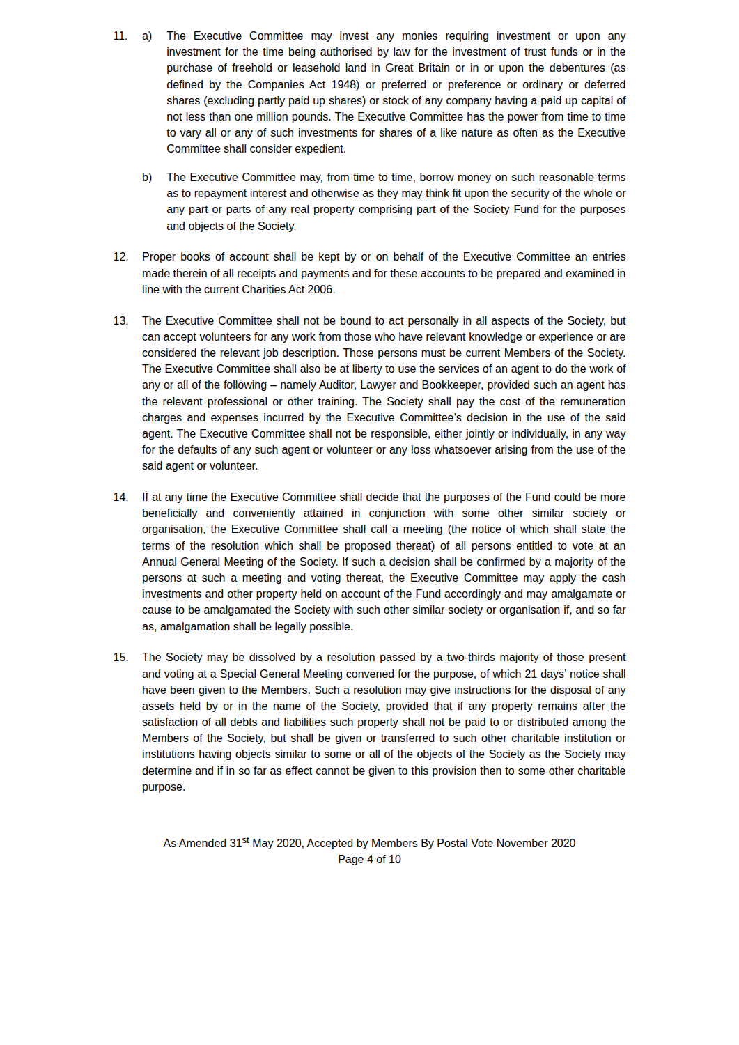The Executive Committee may invest any monies requiring investment or upon any investment for the time being authorised by law for the investment of trust funds or in the purchase of freehold or leasehold land in Great Britain or in or upon the debentures (as defined by the Companies Act 1948) or preferred or preference or ordinary or deferred shares (excluding partly paid up shares) or stock of any company having a paid up capital of not less than one million pounds. The Executive Committee has the power from time to time to vary all or any of such investments for shares of a like nature as often as the Executive Committee shall consider expedient.
The Executive Committee may, from time to time, borrow money on such reasonable terms as to repayment interest and otherwise as they may think fit upon the security of the whole or any part or parts of any real property comprising part of the Society Fund for the purposes and objects of the Society.
Proper books of account shall be kept by or on behalf of the Executive Committee an entries made therein of all receipts and payments and for these accounts to be prepared and examined in line with the current Charities Act 2006.
The Executive Committee shall not be bound to act personally in all aspects of the Society, but can accept volunteers for any work from those who have relevant knowledge or experience or are considered the relevant job description. Those persons must be current Members of the Society. The Executive Committee shall also be at liberty to use the services of an agent to do the work of any or all of the following – namely Auditor, Lawyer and Bookkeeper, provided such an agent has the relevant professional or other training. The Society shall pay the cost of the remuneration charges and expenses incurred by the Executive Committee’s decision in the use of the said agent. The Executive Committee shall not be responsible, either jointly or individually, in any way for the defaults of any such agent or volunteer or any loss whatsoever arising from the use of the said agent or volunteer.
If at any time the Executive Committee shall decide that the purposes of the Fund could be more beneficially and conveniently attained in conjunction with some other similar society or organisation, the Executive Committee shall call a meeting (the notice of which shall state the terms of the resolution which shall be proposed thereat) of all persons entitled to vote at an Annual General Meeting of the Society. If such a decision shall be confirmed by a majority of the persons at such a meeting and voting thereat, the Executive Committee may apply the cash investments and other property held on account of the Fund accordingly and may amalgamate or cause to be amalgamated the Society with such other similar society or organisation if, and so far as, amalgamation shall be legally possible.
The Society may be dissolved by a resolution passed by a two-thirds majority of those present and voting at a Special General Meeting convened for the purpose, of which 21 days’ notice shall have been given to the Members. Such a resolution may give instructions for the disposal of any assets held by or in the name of the Society, provided that if any property remains after the satisfaction of all debts and liabilities such property shall not be paid to or distributed among the Members of the Society, but shall be given or transferred to such other charitable institution or institutions having objects similar to some or all of the objects of the Society as the Society may determine and if in so far as effect cannot be given to this provision then to some other charitable purpose.
As Amended 31st May 2020, Accepted by Members By Postal Vote November 2020
Page 4 of 10